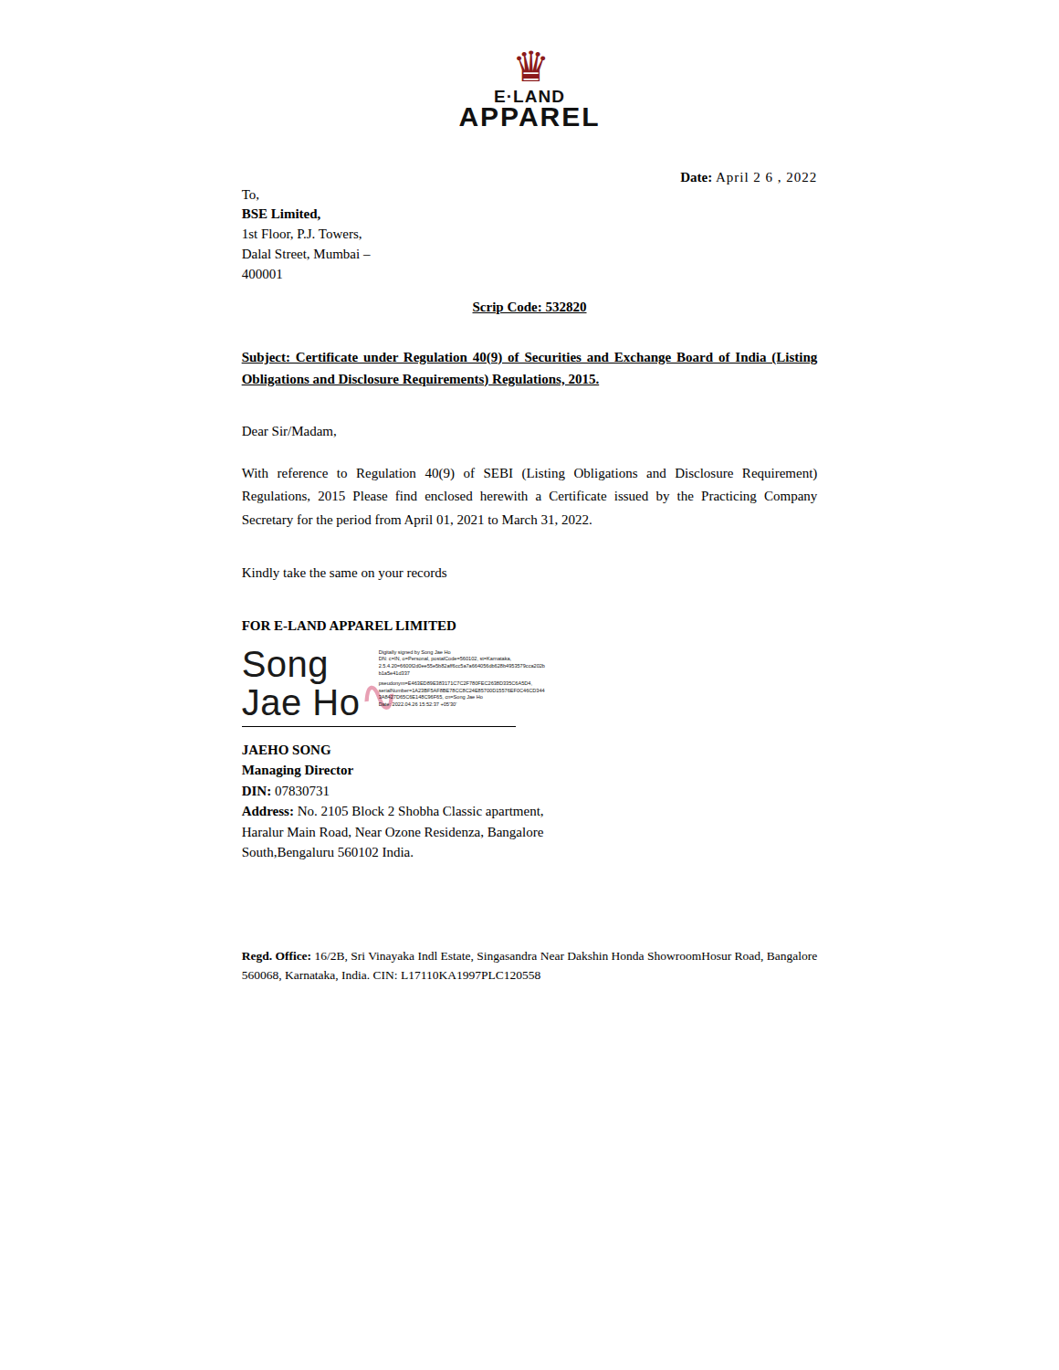♛
E·LAND
APPAREL
Date: April 2 6 , 2022
To,
BSE Limited,
1st Floor, P.J. Towers,
Dalal Street, Mumbai –
400001
Scrip Code: 532820
Subject: Certificate under Regulation 40(9) of Securities and Exchange Board of India (Listing Obligations and Disclosure Requirements) Regulations, 2015.
Dear Sir/Madam,
With reference to Regulation 40(9) of SEBI (Listing Obligations and Disclosure Requirement) Regulations, 2015 Please find enclosed herewith a Certificate issued by the Practicing Company Secretary for the period from April 01, 2021 to March 31, 2022.
Kindly take the same on your records
FOR E-LAND APPAREL LIMITED
Song Jae Ho
∿
Digitally signed by Song Jae Ho
DN: c=IN, o=Personal, postalCode=560102, st=Karnataka,
2.5.4.20=6600f2d0ee55e5b82aff6cc5a7a664056db628b4953579cca202bb1a5e41d337
pseudonym=E463ED89E383171C7C2F780FEC2638D335C6A5D4,
serialNumber=1A23BF5AF8BE78CC8C24E85700D15576EF0C46CD3443A8427D65C6E148C96F65, cn=Song Jae Ho
Date: 2022.04.26 15:52:37 +05'30'
JAEHO SONG
Managing Director
DIN: 07830731
Address: No. 2105 Block 2 Shobha Classic apartment,
Haralur Main Road, Near Ozone Residenza, Bangalore
South,Bengaluru 560102 India.
Regd. Office: 16/2B, Sri Vinayaka Indl Estate, Singasandra Near Dakshin Honda ShowroomHosur Road, Bangalore 560068, Karnataka, India. CIN: L17110KA1997PLC120558